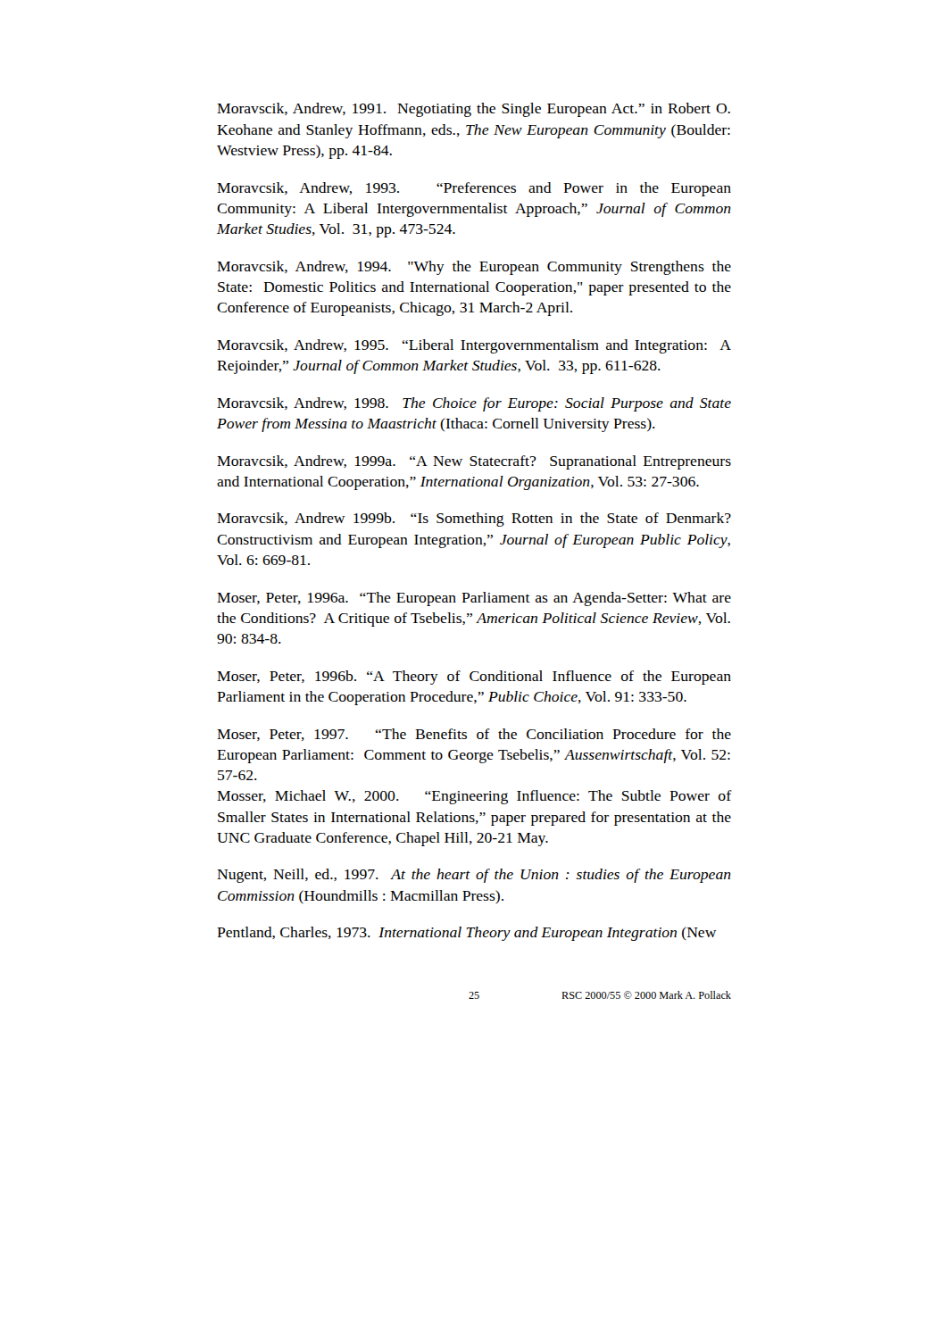Moravscik, Andrew, 1991. Negotiating the Single European Act.” in Robert O. Keohane and Stanley Hoffmann, eds., The New European Community (Boulder: Westview Press), pp. 41-84.
Moravcsik, Andrew, 1993. “Preferences and Power in the European Community: A Liberal Intergovernmentalist Approach,” Journal of Common Market Studies, Vol. 31, pp. 473-524.
Moravcsik, Andrew, 1994. "Why the European Community Strengthens the State: Domestic Politics and International Cooperation," paper presented to the Conference of Europeanists, Chicago, 31 March-2 April.
Moravcsik, Andrew, 1995. “Liberal Intergovernmentalism and Integration: A Rejoinder,” Journal of Common Market Studies, Vol. 33, pp. 611-628.
Moravcsik, Andrew, 1998. The Choice for Europe: Social Purpose and State Power from Messina to Maastricht (Ithaca: Cornell University Press).
Moravcsik, Andrew, 1999a. “A New Statecraft? Supranational Entrepreneurs and International Cooperation,” International Organization, Vol. 53: 27-306.
Moravcsik, Andrew 1999b. “Is Something Rotten in the State of Denmark? Constructivism and European Integration,” Journal of European Public Policy, Vol. 6: 669-81.
Moser, Peter, 1996a. “The European Parliament as an Agenda-Setter: What are the Conditions? A Critique of Tsebelis,” American Political Science Review, Vol. 90: 834-8.
Moser, Peter, 1996b. “A Theory of Conditional Influence of the European Parliament in the Cooperation Procedure,” Public Choice, Vol. 91: 333-50.
Moser, Peter, 1997. “The Benefits of the Conciliation Procedure for the European Parliament: Comment to George Tsebelis,” Aussenwirtschaft, Vol. 52: 57-62.
Mosser, Michael W., 2000. “Engineering Influence: The Subtle Power of Smaller States in International Relations,” paper prepared for presentation at the UNC Graduate Conference, Chapel Hill, 20-21 May.
Nugent, Neill, ed., 1997. At the heart of the Union : studies of the European Commission (Houndmills : Macmillan Press).
Pentland, Charles, 1973. International Theory and European Integration (New
25 RSC 2000/55 © 2000 Mark A. Pollack